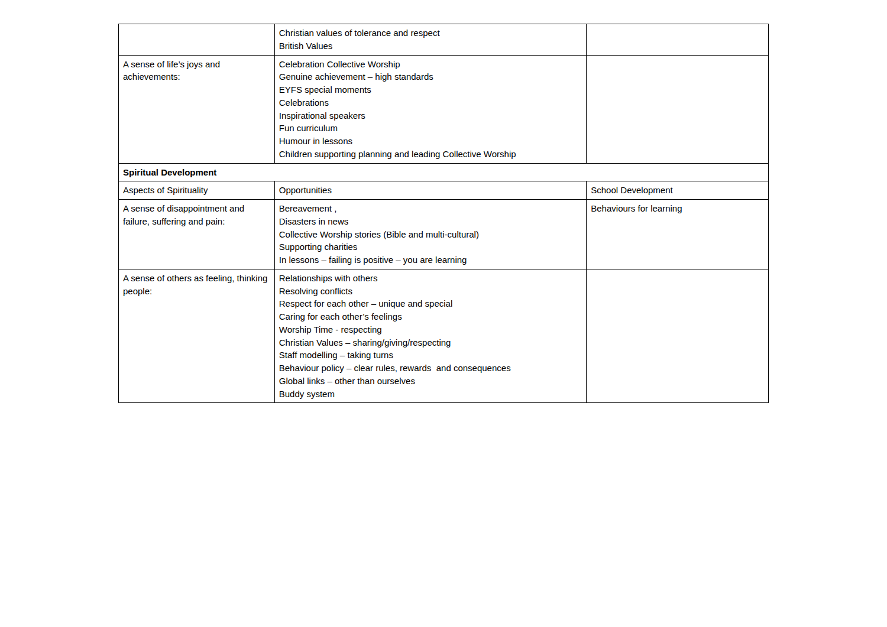| | Christian values of tolerance and respect British Values | |
| A sense of life’s joys and achievements: | Celebration Collective Worship Genuine achievement – high standards EYFS special moments Celebrations Inspirational speakers Fun curriculum Humour in lessons Children supporting planning and leading Collective Worship | |
| Spiritual Development |
| Aspects of Spirituality | Opportunities | School Development |
| A sense of disappointment and failure, suffering and pain: | Bereavement , Disasters in news Collective Worship stories (Bible and multi-cultural) Supporting charities In lessons – failing is positive – you are learning | Behaviours for learning |
| A sense of others as feeling, thinking people: | Relationships with others Resolving conflicts Respect for each other – unique and special Caring for each other’s feelings Worship Time - respecting Christian Values – sharing/giving/respecting Staff modelling – taking turns Behaviour policy – clear rules, rewards and consequences Global links – other than ourselves Buddy system | |